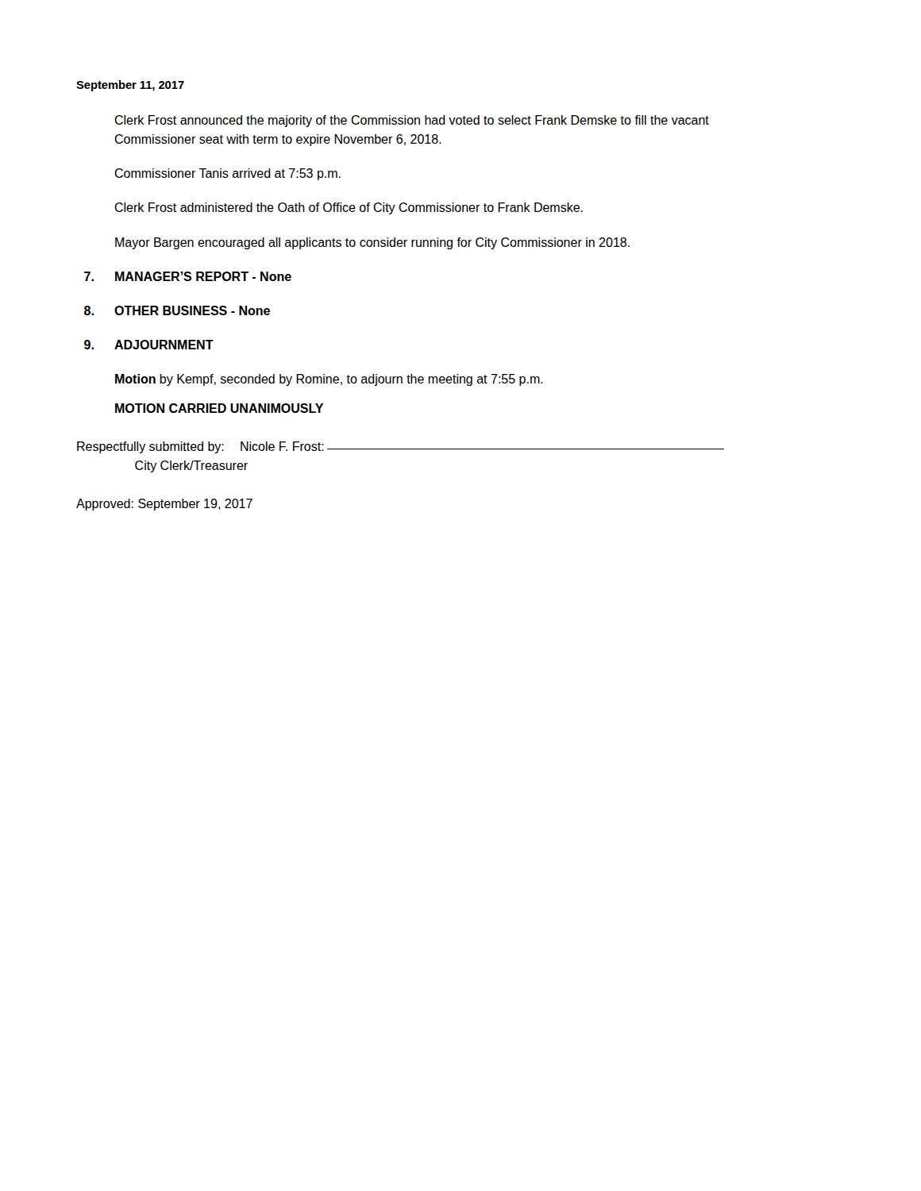September 11, 2017
Clerk Frost announced the majority of the Commission had voted to select Frank Demske to fill the vacant Commissioner seat with term to expire November 6, 2018.
Commissioner Tanis arrived at 7:53 p.m.
Clerk Frost administered the Oath of Office of City Commissioner to Frank Demske.
Mayor Bargen encouraged all applicants to consider running for City Commissioner in 2018.
7. MANAGER’S REPORT - None
8. OTHER BUSINESS - None
9. ADJOURNMENT
Motion by Kempf, seconded by Romine, to adjourn the meeting at 7:55 p.m.
MOTION CARRIED UNANIMOUSLY
Respectfully submitted by: Nicole F. Frost:
City Clerk/Treasurer
Approved: September 19, 2017